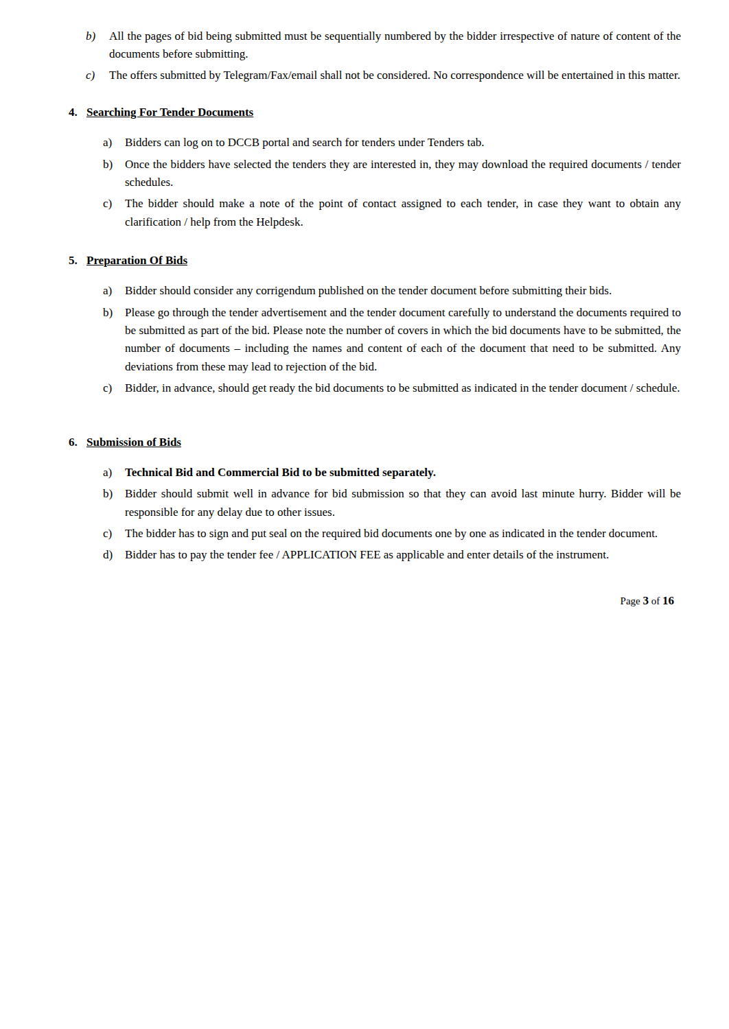b) All the pages of bid being submitted must be sequentially numbered by the bidder irrespective of nature of content of the documents before submitting.
c) The offers submitted by Telegram/Fax/email shall not be considered. No correspondence will be entertained in this matter.
4. Searching For Tender Documents
a) Bidders can log on to DCCB portal and search for tenders under Tenders tab.
b) Once the bidders have selected the tenders they are interested in, they may download the required documents / tender schedules.
c) The bidder should make a note of the point of contact assigned to each tender, in case they want to obtain any clarification / help from the Helpdesk.
5. Preparation Of Bids
a) Bidder should consider any corrigendum published on the tender document before submitting their bids.
b) Please go through the tender advertisement and the tender document carefully to understand the documents required to be submitted as part of the bid. Please note the number of covers in which the bid documents have to be submitted, the number of documents – including the names and content of each of the document that need to be submitted. Any deviations from these may lead to rejection of the bid.
c) Bidder, in advance, should get ready the bid documents to be submitted as indicated in the tender document / schedule.
6. Submission of Bids
a) Technical Bid and Commercial Bid to be submitted separately.
b) Bidder should submit well in advance for bid submission so that they can avoid last minute hurry. Bidder will be responsible for any delay due to other issues.
c) The bidder has to sign and put seal on the required bid documents one by one as indicated in the tender document.
d) Bidder has to pay the tender fee / APPLICATION FEE as applicable and enter details of the instrument.
Page 3 of 16